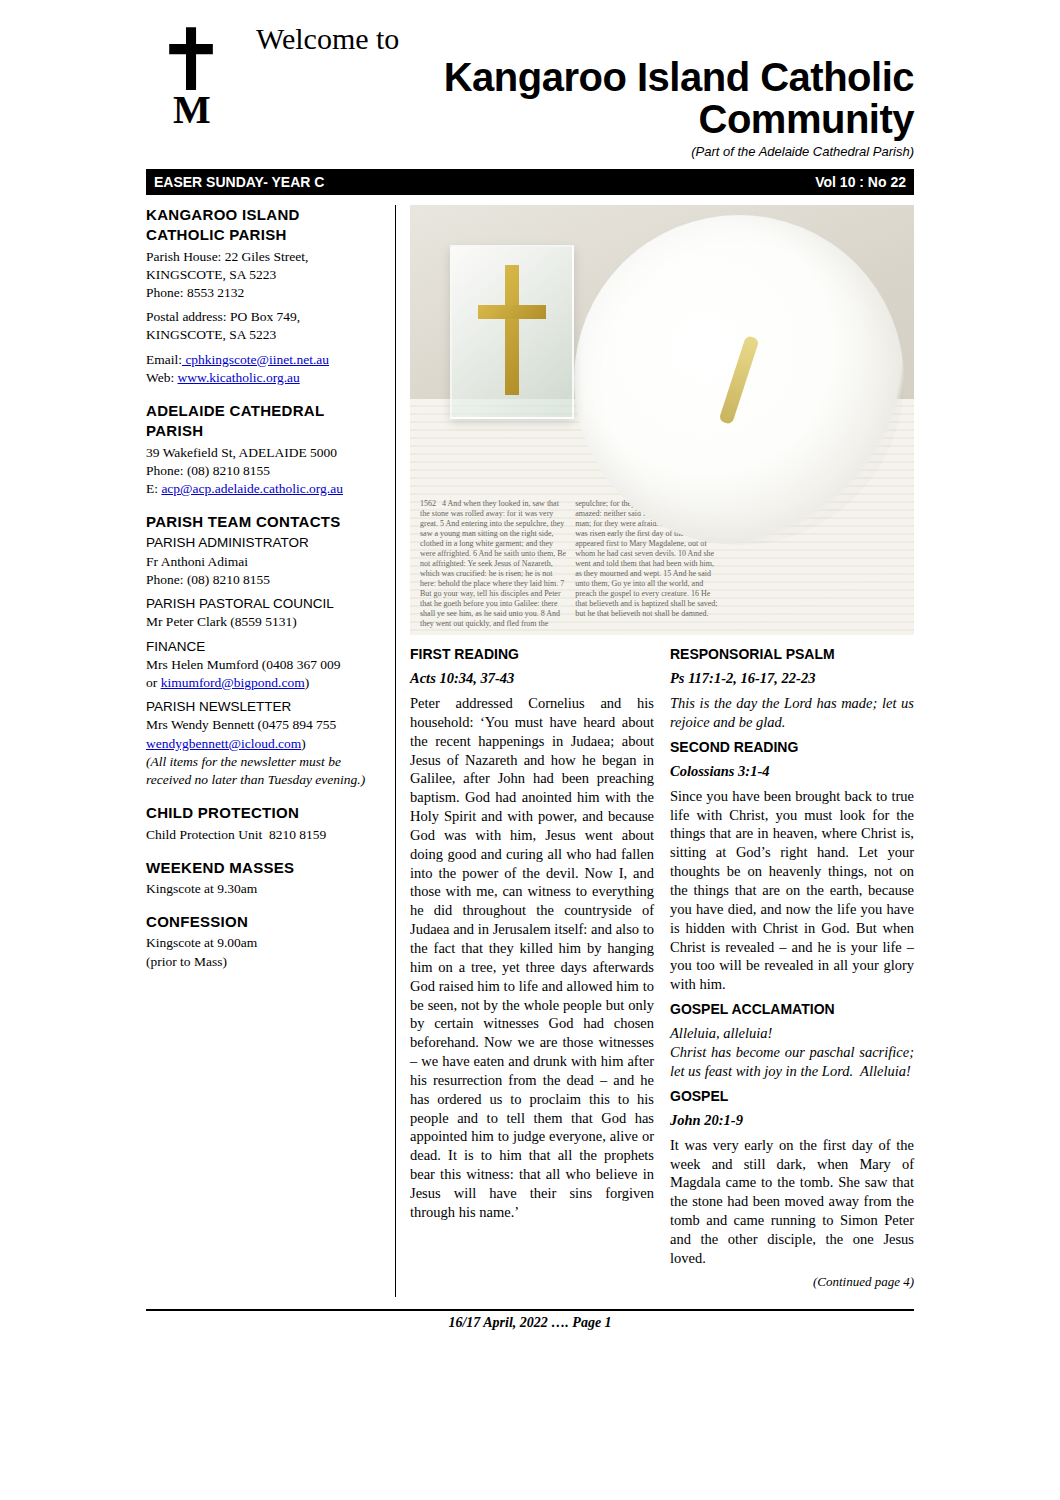✝ M
Welcome to
Kangaroo Island Catholic Community
(Part of the Adelaide Cathedral Parish)
EASER SUNDAY- YEAR C Vol 10 : No 22
KANGAROO ISLAND
CATHOLIC PARISH
Parish House: 22 Giles Street,
KINGSCOTE, SA 5223
Phone: 8553 2132
Postal address: PO Box 749,
KINGSCOTE, SA 5223
Email: cphkingscote@iinet.net.au
Web: www.kicatholic.org.au
ADELAIDE CATHEDRAL PARISH
39 Wakefield St, ADELAIDE 5000
Phone: (08) 8210 8155
E: acp@acp.adelaide.catholic.org.au
PARISH TEAM CONTACTS
PARISH ADMINISTRATOR
Fr Anthoni Adimai
Phone: (08) 8210 8155
PARISH PASTORAL COUNCIL
Mr Peter Clark (8559 5131)
FINANCE
Mrs Helen Mumford (0408 367 009
or kimumford@bigpond.com)
PARISH NEWSLETTER
Mrs Wendy Bennett (0475 894 755
wendygbennett@icloud.com)
(All items for the newsletter must be received no later than Tuesday evening.)
CHILD PROTECTION
Child Protection Unit 8210 8159
WEEKEND MASSES
Kingscote at 9.30am
CONFESSION
Kingscote at 9.00am
(prior to Mass)
1562 4 And when they looked in, saw that the stone was rolled away: for it was very great. 5 And entering into the sepulchre, they saw a young man sitting on the right side, clothed in a long white garment; and they were affrighted. 6 And he saith unto them, Be not affrighted: Ye seek Jesus of Nazareth, which was crucified: he is risen; he is not here: behold the place where they laid him. 7 But go your way, tell his disciples and Peter that he goeth before you into Galilee: there shall ye see him, as he said unto you. 8 And they went out quickly, and fled from the sepulchre; for they trembled and were amazed: neither said they any thing to any man; for they were afraid. 9 Now when Jesus was risen early the first day of the week, he appeared first to Mary Magdalene, out of whom he had cast seven devils. 10 And she went and told them that had been with him, as they mourned and wept. 15 And he said unto them, Go ye into all the world, and preach the gospel to every creature. 16 He that believeth and is baptized shall be saved; but he that believeth not shall be damned.
FIRST READING
Acts 10:34, 37-43
Peter addressed Cornelius and his household: ‘You must have heard about the recent happenings in Judaea; about Jesus of Nazareth and how he began in Galilee, after John had been preaching baptism. God had anointed him with the Holy Spirit and with power, and because God was with him, Jesus went about doing good and curing all who had fallen into the power of the devil. Now I, and those with me, can witness to everything he did throughout the countryside of Judaea and in Jerusalem itself: and also to the fact that they killed him by hanging him on a tree, yet three days afterwards God raised him to life and allowed him to be seen, not by the whole people but only by certain witnesses God had chosen beforehand. Now we are those witnesses – we have eaten and drunk with him after his resurrection from the dead – and he has ordered us to proclaim this to his people and to tell them that God has appointed him to judge everyone, alive or dead. It is to him that all the prophets bear this witness: that all who believe in Jesus will have their sins forgiven through his name.’
RESPONSORIAL PSALM
Ps 117:1-2, 16-17, 22-23
This is the day the Lord has made; let us rejoice and be glad.
SECOND READING
Colossians 3:1-4
Since you have been brought back to true life with Christ, you must look for the things that are in heaven, where Christ is, sitting at God’s right hand. Let your thoughts be on heavenly things, not on the things that are on the earth, because you have died, and now the life you have is hidden with Christ in God. But when Christ is revealed – and he is your life – you too will be revealed in all your glory with him.
GOSPEL ACCLAMATION
Alleluia, alleluia!
Christ has become our paschal sacrifice; let us feast with joy in the Lord. Alleluia!
GOSPEL
John 20:1-9
It was very early on the first day of the week and still dark, when Mary of Magdala came to the tomb. She saw that the stone had been moved away from the tomb and came running to Simon Peter and the other disciple, the one Jesus loved.
(Continued page 4)
16/17 April, 2022 …. Page 1